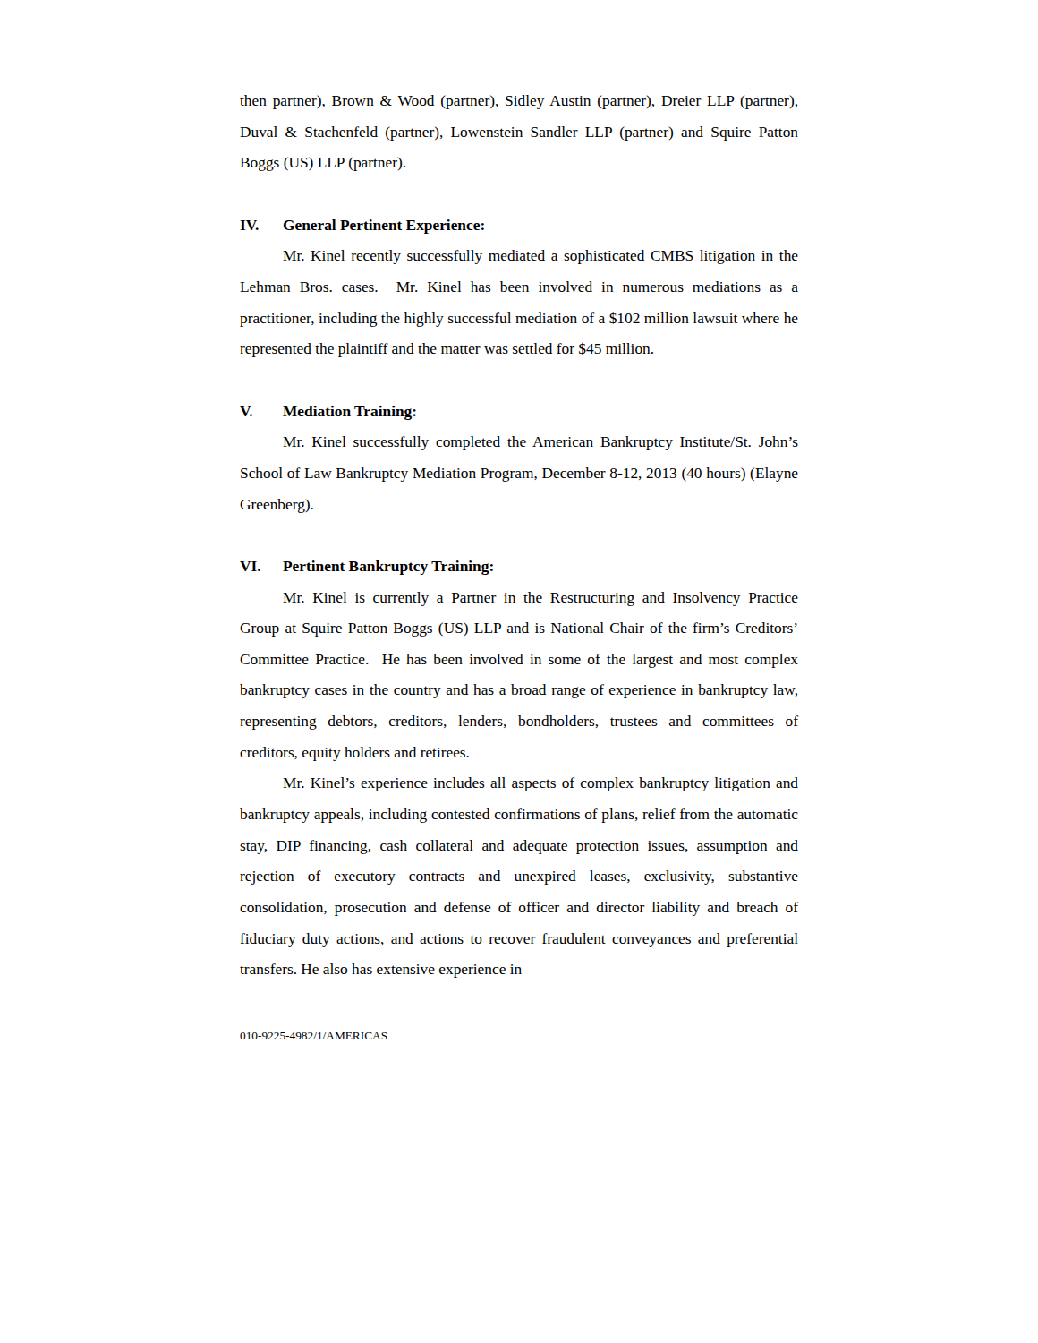then partner), Brown & Wood (partner), Sidley Austin (partner), Dreier LLP (partner), Duval & Stachenfeld (partner), Lowenstein Sandler LLP (partner) and Squire Patton Boggs (US) LLP (partner).
IV. General Pertinent Experience:
Mr. Kinel recently successfully mediated a sophisticated CMBS litigation in the Lehman Bros. cases. Mr. Kinel has been involved in numerous mediations as a practitioner, including the highly successful mediation of a $102 million lawsuit where he represented the plaintiff and the matter was settled for $45 million.
V. Mediation Training:
Mr. Kinel successfully completed the American Bankruptcy Institute/St. John’s School of Law Bankruptcy Mediation Program, December 8-12, 2013 (40 hours) (Elayne Greenberg).
VI. Pertinent Bankruptcy Training:
Mr. Kinel is currently a Partner in the Restructuring and Insolvency Practice Group at Squire Patton Boggs (US) LLP and is National Chair of the firm’s Creditors’ Committee Practice. He has been involved in some of the largest and most complex bankruptcy cases in the country and has a broad range of experience in bankruptcy law, representing debtors, creditors, lenders, bondholders, trustees and committees of creditors, equity holders and retirees.
Mr. Kinel’s experience includes all aspects of complex bankruptcy litigation and bankruptcy appeals, including contested confirmations of plans, relief from the automatic stay, DIP financing, cash collateral and adequate protection issues, assumption and rejection of executory contracts and unexpired leases, exclusivity, substantive consolidation, prosecution and defense of officer and director liability and breach of fiduciary duty actions, and actions to recover fraudulent conveyances and preferential transfers. He also has extensive experience in
010-9225-4982/1/AMERICAS